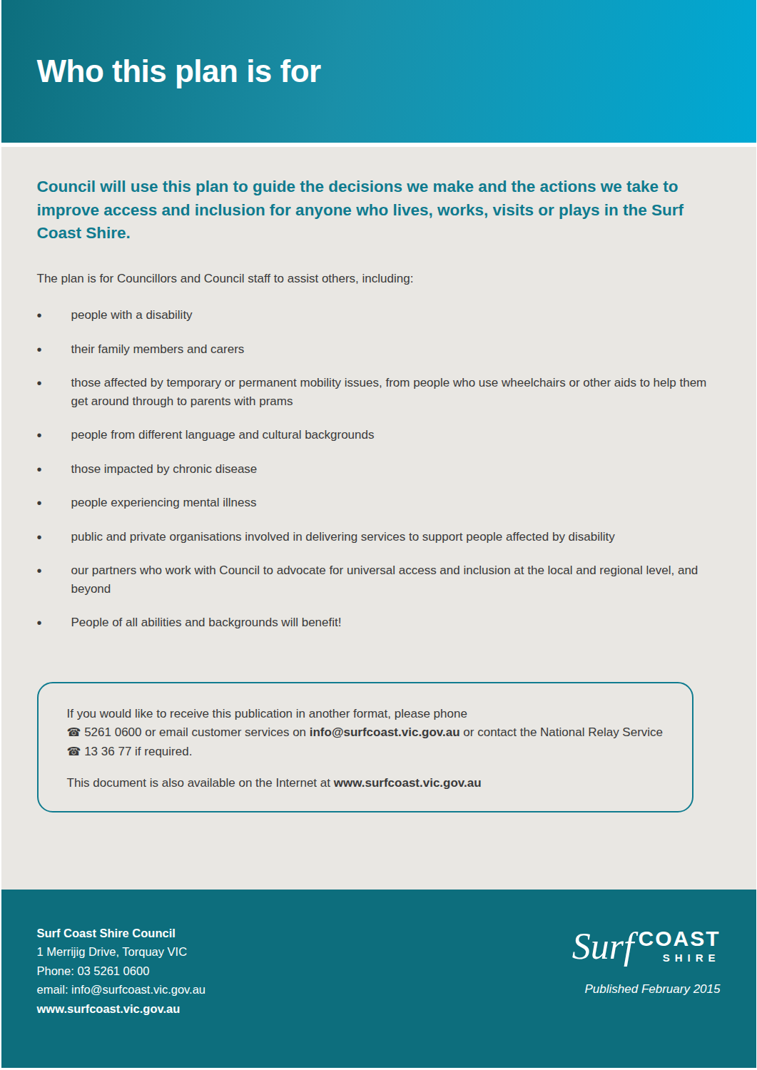Who this plan is for
Council will use this plan to guide the decisions we make and the actions we take to improve access and inclusion for anyone who lives, works, visits or plays in the Surf Coast Shire.
The plan is for Councillors and Council staff to assist others, including:
people with a disability
their family members and carers
those affected by temporary or permanent mobility issues, from people who use wheelchairs or other aids to help them get around through to parents with prams
people from different language and cultural backgrounds
those impacted by chronic disease
people experiencing mental illness
public and private organisations involved in delivering services to support people affected by disability
our partners who work with Council to advocate for universal access and inclusion at the local and regional level, and beyond
People of all abilities and backgrounds will benefit!
If you would like to receive this publication in another format, please phone
☎ 5261 0600 or email customer services on info@surfcoast.vic.gov.au or contact the National Relay Service ☎ 13 36 77 if required.
This document is also available on the Internet at www.surfcoast.vic.gov.au
Surf Coast Shire Council
1 Merrijig Drive, Torquay VIC
Phone: 03 5261 0600
email: info@surfcoast.vic.gov.au
www.surfcoast.vic.gov.au
Surf COAST SHIRE
Published February 2015